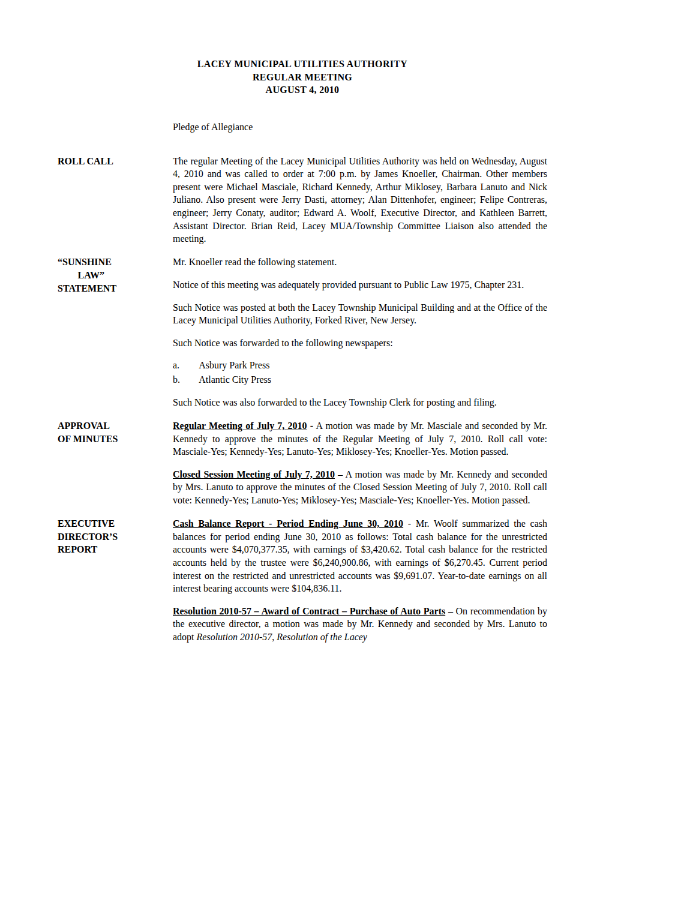LACEY MUNICIPAL UTILITIES AUTHORITY
REGULAR MEETING
AUGUST 4, 2010
Pledge of Allegiance
ROLL CALL
The regular Meeting of the Lacey Municipal Utilities Authority was held on Wednesday, August 4, 2010 and was called to order at 7:00 p.m. by James Knoeller, Chairman. Other members present were Michael Masciale, Richard Kennedy, Arthur Miklosey, Barbara Lanuto and Nick Juliano. Also present were Jerry Dasti, attorney; Alan Dittenhofer, engineer; Felipe Contreras, engineer; Jerry Conaty, auditor; Edward A. Woolf, Executive Director, and Kathleen Barrett, Assistant Director. Brian Reid, Lacey MUA/Township Committee Liaison also attended the meeting.
“SUNSHINELAW”STATEMENT
Mr. Knoeller read the following statement.
Notice of this meeting was adequately provided pursuant to Public Law 1975, Chapter 231.
Such Notice was posted at both the Lacey Township Municipal Building and at the Office of the Lacey Municipal Utilities Authority, Forked River, New Jersey.
Such Notice was forwarded to the following newspapers:
a. Asbury Park Press
b. Atlantic City Press
Such Notice was also forwarded to the Lacey Township Clerk for posting and filing.
APPROVAL
OF MINUTES
Regular Meeting of July 7, 2010 - A motion was made by Mr. Masciale and seconded by Mr. Kennedy to approve the minutes of the Regular Meeting of July 7, 2010. Roll call vote: Masciale-Yes; Kennedy-Yes; Lanuto-Yes; Miklosey-Yes; Knoeller-Yes. Motion passed.
Closed Session Meeting of July 7, 2010 – A motion was made by Mr. Kennedy and seconded by Mrs. Lanuto to approve the minutes of the Closed Session Meeting of July 7, 2010. Roll call vote: Kennedy-Yes; Lanuto-Yes; Miklosey-Yes; Masciale-Yes; Knoeller-Yes. Motion passed.
EXECUTIVE
DIRECTOR’S
REPORT
Cash Balance Report - Period Ending June 30, 2010 - Mr. Woolf summarized the cash balances for period ending June 30, 2010 as follows: Total cash balance for the unrestricted accounts were $4,070,377.35, with earnings of $3,420.62. Total cash balance for the restricted accounts held by the trustee were $6,240,900.86, with earnings of $6,270.45. Current period interest on the restricted and unrestricted accounts was $9,691.07. Year-to-date earnings on all interest bearing accounts were $104,836.11.
Resolution 2010-57 – Award of Contract – Purchase of Auto Parts – On recommendation by the executive director, a motion was made by Mr. Kennedy and seconded by Mrs. Lanuto to adopt Resolution 2010-57, Resolution of the Lacey